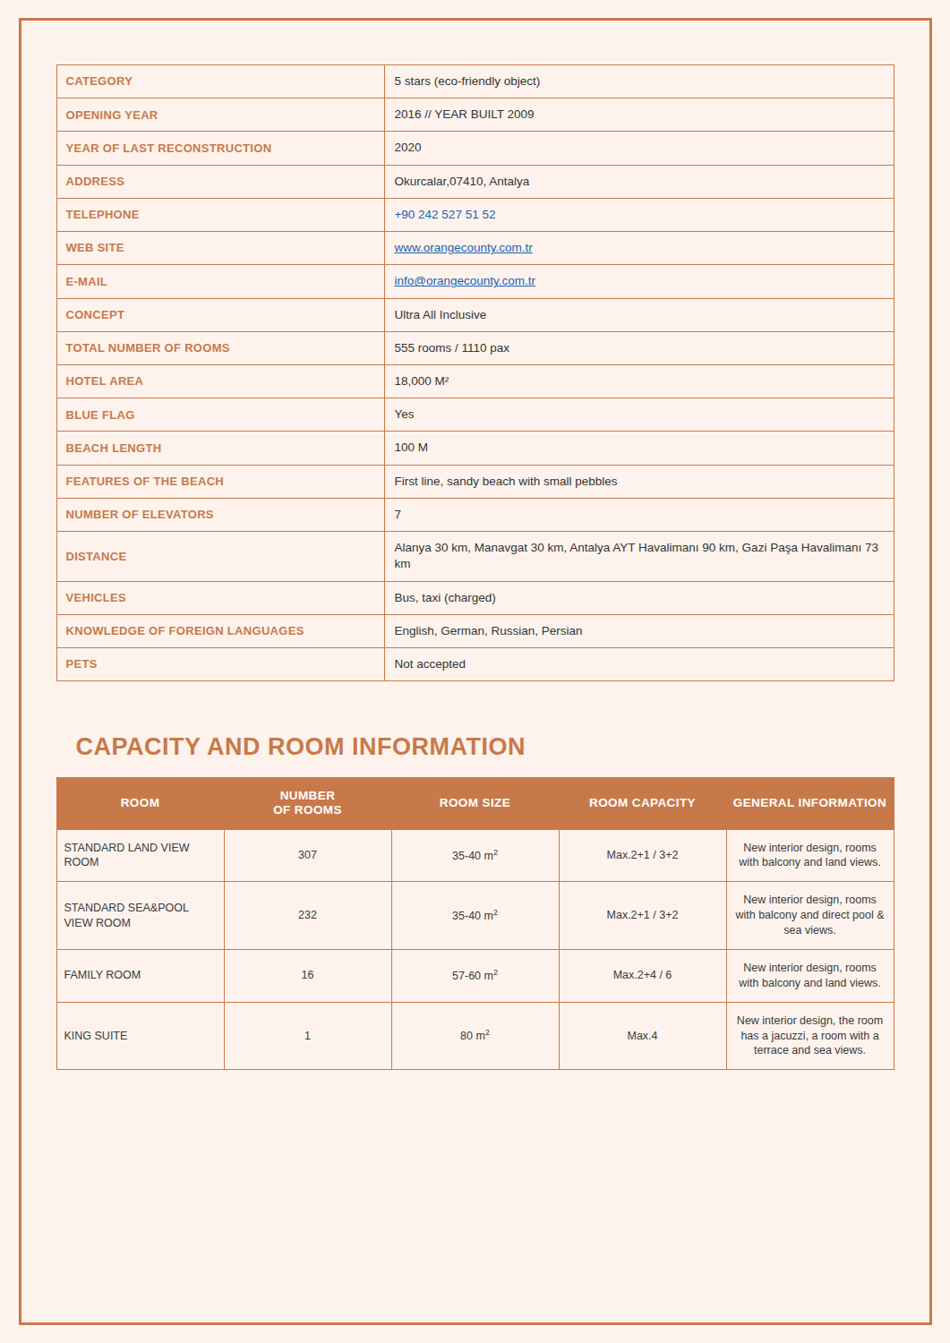| Category | 5 stars (eco-friendly object) |
| Opening Year | 2016 // YEAR BUILT 2009 |
| Year of Last Reconstruction | 2020 |
| Address | Okurcalar,07410, Antalya |
| Telephone | +90 242 527 51 52 |
| Web Site | www.orangecounty.com.tr |
| E-mail | info@orangecounty.com.tr |
| Concept | Ultra All Inclusive |
| Total Number of Rooms | 555 rooms / 1110 pax |
| Hotel Area | 18,000 M² |
| Blue Flag | Yes |
| Beach Length | 100 M |
| Features of the Beach | First line, sandy beach with small pebbles |
| Number of Elevators | 7 |
| Distance | Alanya 30 km, Manavgat 30 km, Antalya AYT Havalimanı 90 km, Gazi Paşa Havalimanı 73 km |
| Vehicles | Bus, taxi (charged) |
| Knowledge of Foreign Languages | English, German, Russian, Persian |
| Pets | Not accepted |
CAPACITY AND ROOM INFORMATION
| ROOM | NUMBER OF ROOMS | ROOM SIZE | ROOM CAPACITY | GENERAL INFORMATION |
| --- | --- | --- | --- | --- |
| STANDARD LAND VIEW ROOM | 307 | 35-40 m 2 | Max.2+1 / 3+2 | New interior design, rooms with balcony and land views. |
| STANDARD SEA&POOL VIEW ROOM | 232 | 35-40 m 2 | Max.2+1 / 3+2 | New interior design, rooms with balcony and direct pool & sea views. |
| FAMILY ROOM | 16 | 57-60 m 2 | Max.2+4 / 6 | New interior design, rooms with balcony and land views. |
| KING SUITE | 1 | 80 m 2 | Max.4 | New interior design, the room has a jacuzzi, a room with a terrace and sea views. |